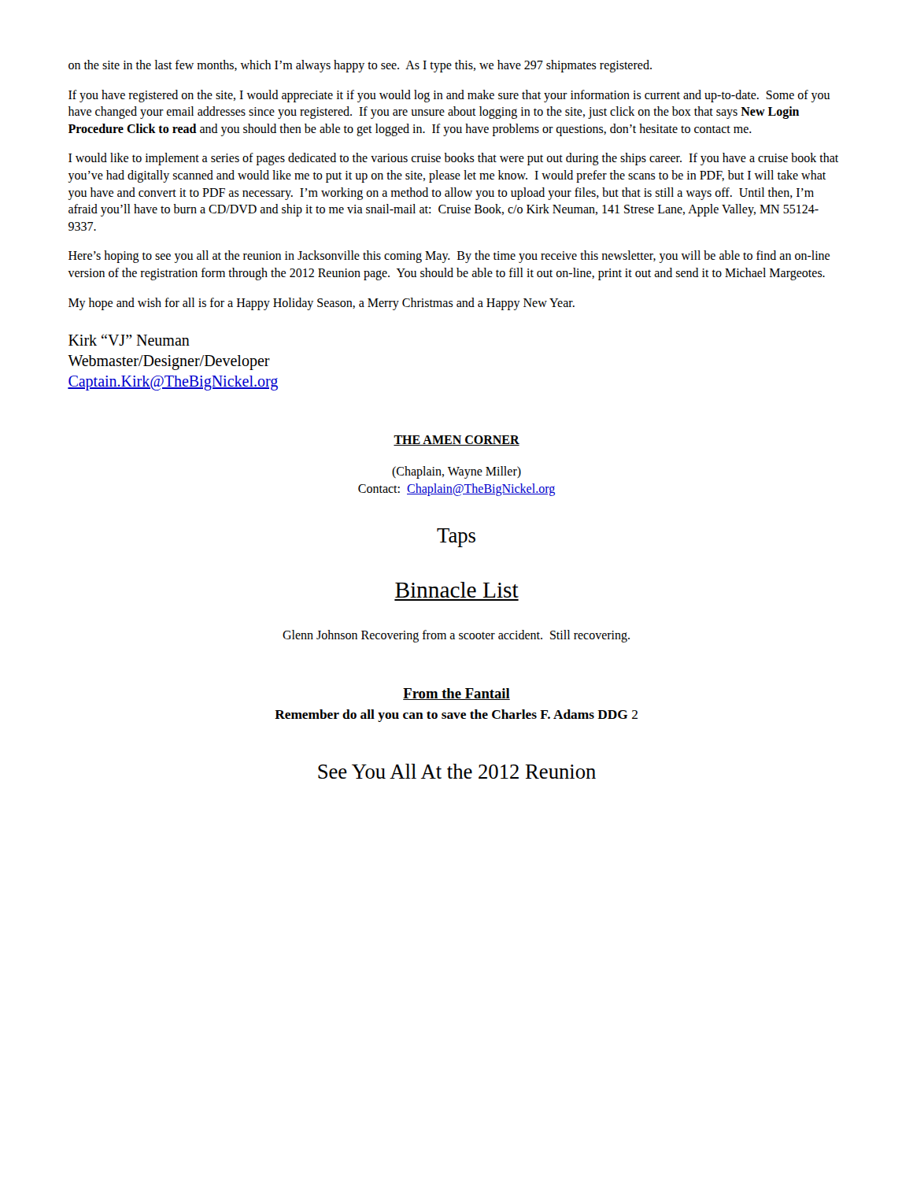on the site in the last few months, which I’m always happy to see. As I type this, we have 297 shipmates registered.
If you have registered on the site, I would appreciate it if you would log in and make sure that your information is current and up-to-date. Some of you have changed your email addresses since you registered. If you are unsure about logging in to the site, just click on the box that says New Login Procedure Click to read and you should then be able to get logged in. If you have problems or questions, don’t hesitate to contact me.
I would like to implement a series of pages dedicated to the various cruise books that were put out during the ships career. If you have a cruise book that you’ve had digitally scanned and would like me to put it up on the site, please let me know. I would prefer the scans to be in PDF, but I will take what you have and convert it to PDF as necessary. I’m working on a method to allow you to upload your files, but that is still a ways off. Until then, I’m afraid you’ll have to burn a CD/DVD and ship it to me via snail-mail at: Cruise Book, c/o Kirk Neuman, 141 Strese Lane, Apple Valley, MN 55124-9337.
Here’s hoping to see you all at the reunion in Jacksonville this coming May. By the time you receive this newsletter, you will be able to find an on-line version of the registration form through the 2012 Reunion page. You should be able to fill it out on-line, print it out and send it to Michael Margeotes.
My hope and wish for all is for a Happy Holiday Season, a Merry Christmas and a Happy New Year.
Kirk “VJ” Neuman
Webmaster/Designer/Developer
Captain.Kirk@TheBigNickel.org
THE AMEN CORNER
(Chaplain, Wayne Miller)
Contact: Chaplain@TheBigNickel.org
Taps
Binnacle List
Glenn Johnson Recovering from a scooter accident. Still recovering.
From the Fantail
Remember do all you can to save the Charles F. Adams DDG 2
See You All At the 2012 Reunion